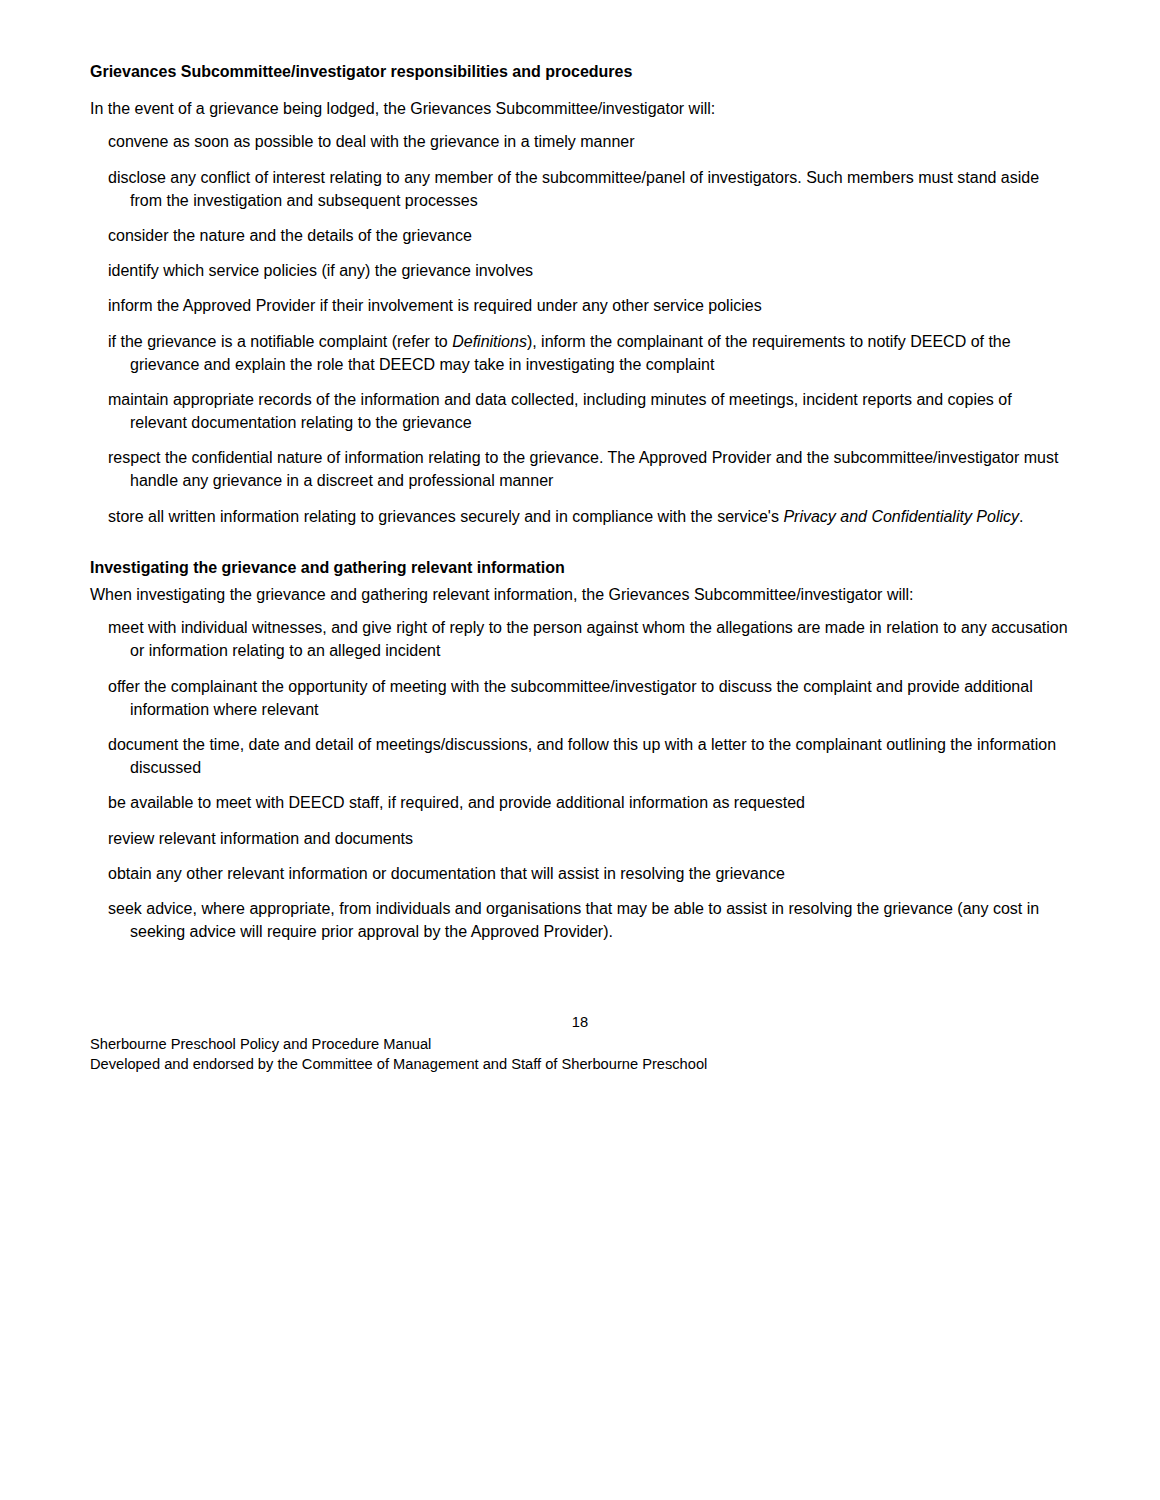Grievances Subcommittee/investigator responsibilities and procedures
In the event of a grievance being lodged, the Grievances Subcommittee/investigator will:
convene as soon as possible to deal with the grievance in a timely manner
disclose any conflict of interest relating to any member of the subcommittee/panel of investigators. Such members must stand aside from the investigation and subsequent processes
consider the nature and the details of the grievance
identify which service policies (if any) the grievance involves
inform the Approved Provider if their involvement is required under any other service policies
if the grievance is a notifiable complaint (refer to Definitions), inform the complainant of the requirements to notify DEECD of the grievance and explain the role that DEECD may take in investigating the complaint
maintain appropriate records of the information and data collected, including minutes of meetings, incident reports and copies of relevant documentation relating to the grievance
respect the confidential nature of information relating to the grievance. The Approved Provider and the subcommittee/investigator must handle any grievance in a discreet and professional manner
store all written information relating to grievances securely and in compliance with the service's Privacy and Confidentiality Policy.
Investigating the grievance and gathering relevant information
When investigating the grievance and gathering relevant information, the Grievances Subcommittee/investigator will:
meet with individual witnesses, and give right of reply to the person against whom the allegations are made in relation to any accusation or information relating to an alleged incident
offer the complainant the opportunity of meeting with the subcommittee/investigator to discuss the complaint and provide additional information where relevant
document the time, date and detail of meetings/discussions, and follow this up with a letter to the complainant outlining the information discussed
be available to meet with DEECD staff, if required, and provide additional information as requested
review relevant information and documents
obtain any other relevant information or documentation that will assist in resolving the grievance
seek advice, where appropriate, from individuals and organisations that may be able to assist in resolving the grievance (any cost in seeking advice will require prior approval by the Approved Provider).
18
Sherbourne Preschool Policy and Procedure Manual
Developed and endorsed by the Committee of Management and Staff of Sherbourne Preschool